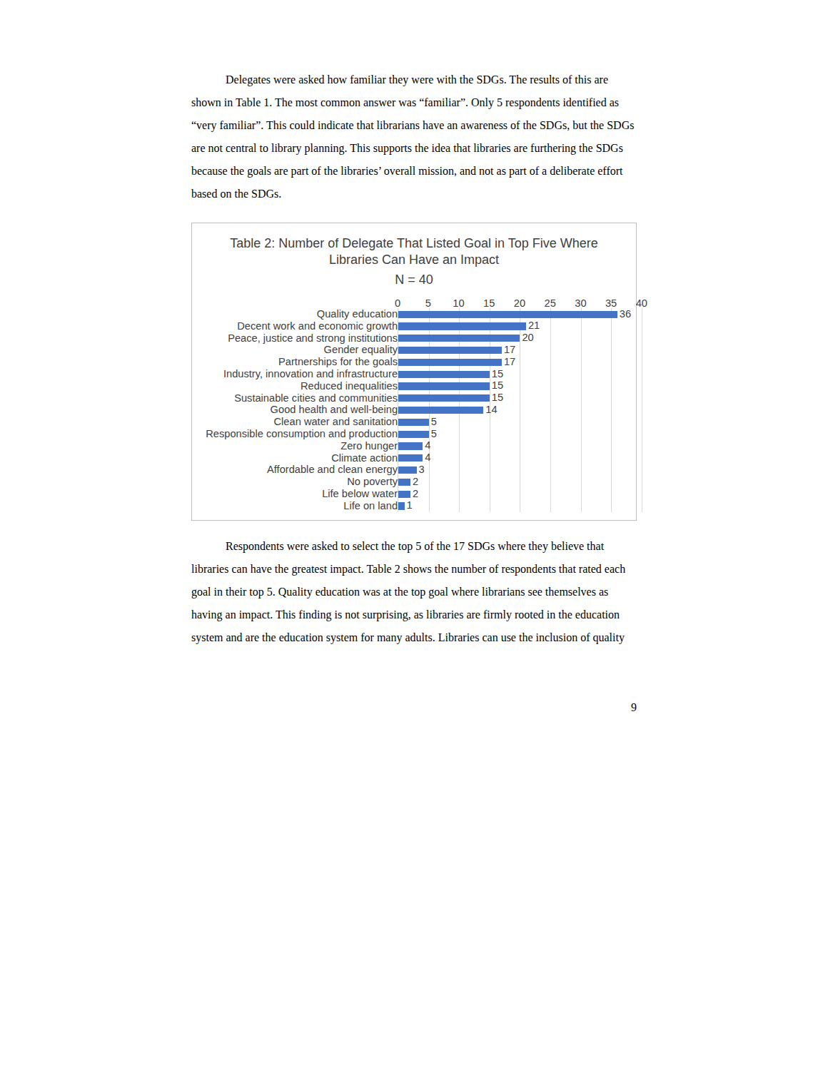Delegates were asked how familiar they were with the SDGs. The results of this are shown in Table 1. The most common answer was “familiar”. Only 5 respondents identified as “very familiar”. This could indicate that librarians have an awareness of the SDGs, but the SDGs are not central to library planning. This supports the idea that libraries are furthering the SDGs because the goals are part of the libraries’ overall mission, and not as part of a deliberate effort based on the SDGs.
Table 2: Number of Delegate That Listed Goal in Top Five Where
Libraries Can Have an Impact
N = 40
| | 0 5 10 15 20 25 30 35 40 |
| Quality education | 36 |
| Decent work and economic growth | 21 |
| Peace, justice and strong institutions | 20 |
| Gender equality | 17 |
| Partnerships for the goals | 17 |
| Industry, innovation and infrastructure | 15 |
| Reduced inequalities | 15 |
| Sustainable cities and communities | 15 |
| Good health and well-being | 14 |
| Clean water and sanitation | 5 |
| Responsible consumption and production | 5 |
| Zero hunger | 4 |
| Climate action | 4 |
| Affordable and clean energy | 3 |
| No poverty | 2 |
| Life below water | 2 |
| Life on land | 1 |
Respondents were asked to select the top 5 of the 17 SDGs where they believe that libraries can have the greatest impact. Table 2 shows the number of respondents that rated each goal in their top 5. Quality education was at the top goal where librarians see themselves as having an impact. This finding is not surprising, as libraries are firmly rooted in the education system and are the education system for many adults. Libraries can use the inclusion of quality
9